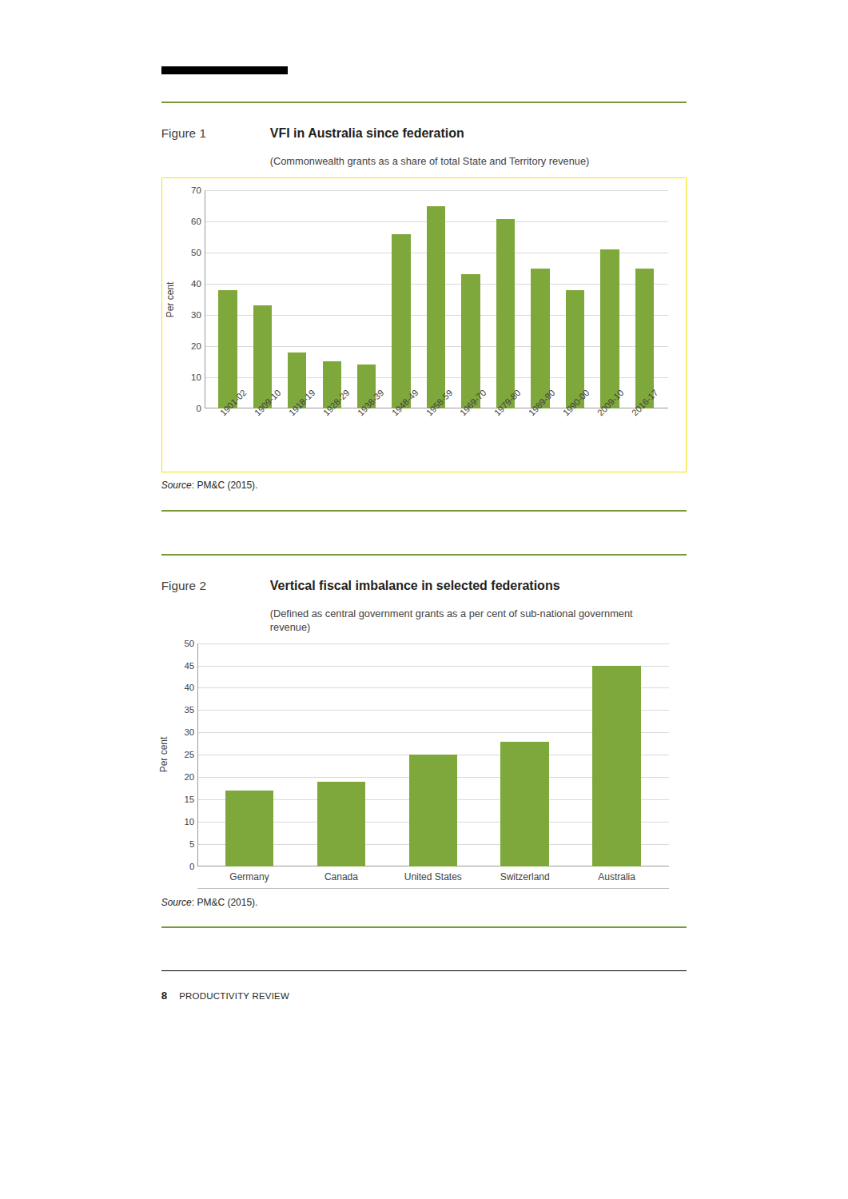Figure 1
VFI in Australia since federation
(Commonwealth grants as a share of total State and Territory revenue)
Per cent
70 60 50 40 30 20 10 0
1901-02 1909-10 1918-19 1928-29 1938-39 1948-49 1958-59 1969-70 1979-80 1989-90 1990-00 2009-10 2016-17
Source: PM&C (2015).
Figure 2
Vertical fiscal imbalance in selected federations
(Defined as central government grants as a per cent of sub-national government revenue)
Per cent
50 45 40 35 30 25 20 15 10 5 0
Germany Canada United States Switzerland Australia
Source: PM&C (2015).
8 PRODUCTIVITY REVIEW